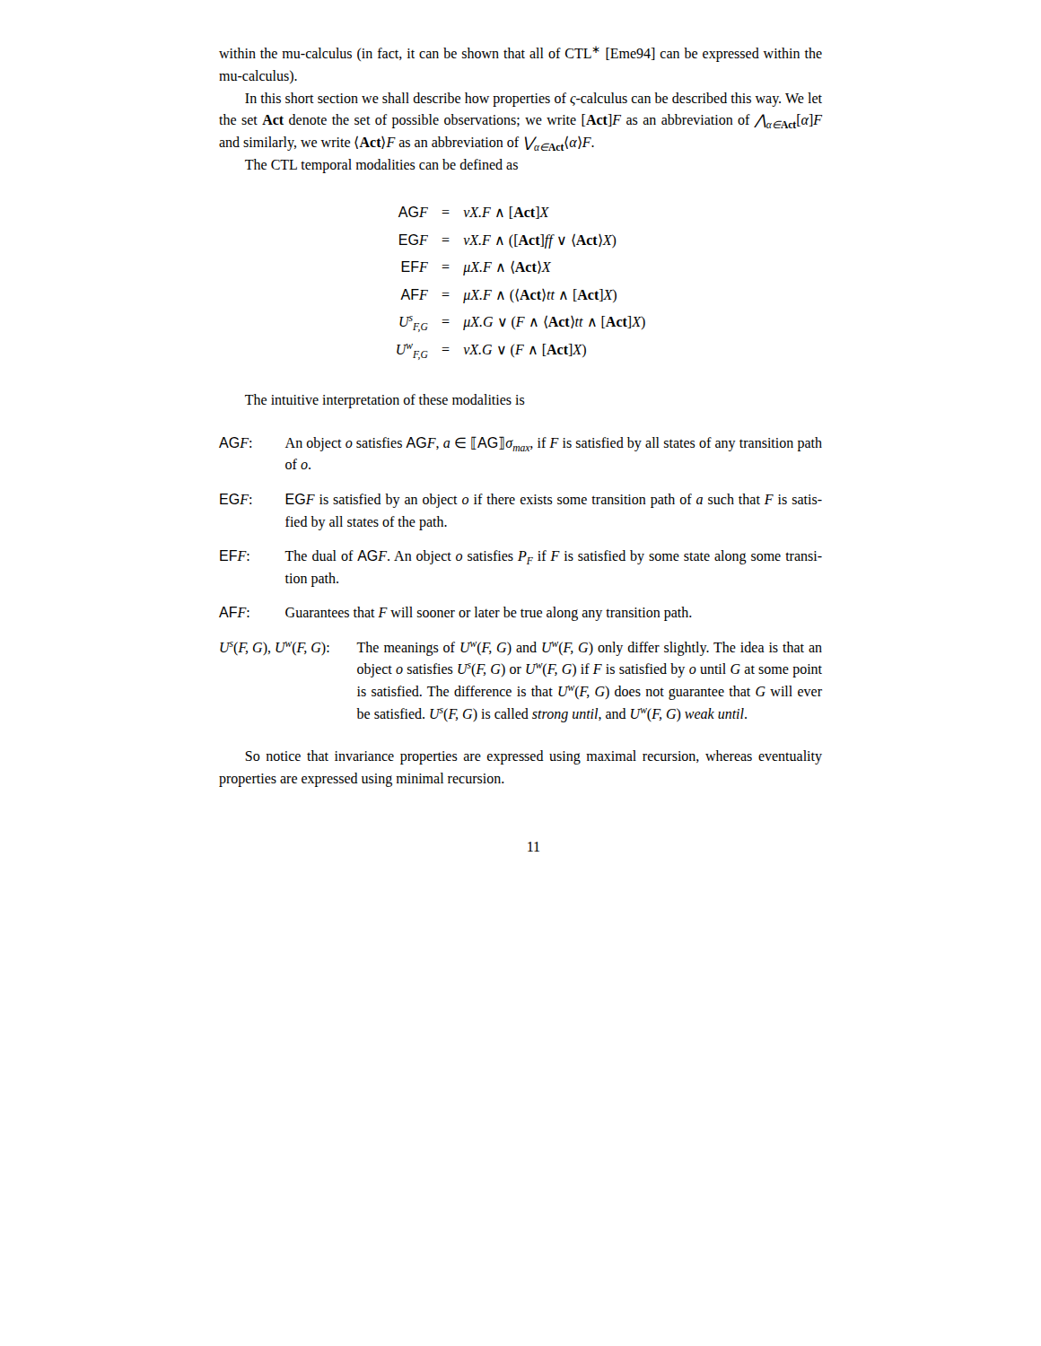within the mu-calculus (in fact, it can be shown that all of CTL∗ [Eme94] can be expressed within the mu-calculus).
In this short section we shall describe how properties of ς-calculus can be described this way. We let the set Act denote the set of possible observations; we write [Act]F as an abbreviation of ⋀α∈Act[α]F and similarly, we write ⟨Act⟩F as an abbreviation of ⋁α∈Act⟨α⟩F.
The CTL temporal modalities can be defined as
| AG F | = | νX.F ∧ [ Act ] X |
| EG F | = | νX.F ∧ ([ Act ] ff ∨ ⟨ Act ⟩ X ) |
| EF F | = | μX.F ∧ ⟨ Act ⟩ X |
| AF F | = | μX.F ∧ (⟨ Act ⟩ tt ∧ [ Act ] X ) |
| U s F,G | = | μX.G ∨ ( F ∧ ⟨ Act ⟩ tt ∧ [ Act ] X ) |
| U w F,G | = | νX.G ∨ ( F ∧ [ Act ] X ) |
The intuitive interpretation of these modalities is
AG F:
An object o satisfies AG F, a ∈ ⟦AG⟧σmax, if F is satisfied by all states of any transition path of o.
EG F:
EG F is satisfied by an object o if there exists some transition path of a such that F is satisfied by all states of the path.
EF F:
The dual of AG F. An object o satisfies PF if F is satisfied by some state along some transition path.
AF F:
Guarantees that F will sooner or later be true along any transition path.
Us(F, G), Uw(F, G):
The meanings of Uw(F, G) and Uw(F, G) only differ slightly. The idea is that an object o satisfies Us(F, G) or Uw(F, G) if F is satisfied by o until G at some point is satisfied. The difference is that Uw(F, G) does not guarantee that G will ever be satisfied. Us(F, G) is called strong until, and Uw(F, G) weak until.
So notice that invariance properties are expressed using maximal recursion, whereas eventuality properties are expressed using minimal recursion.
11